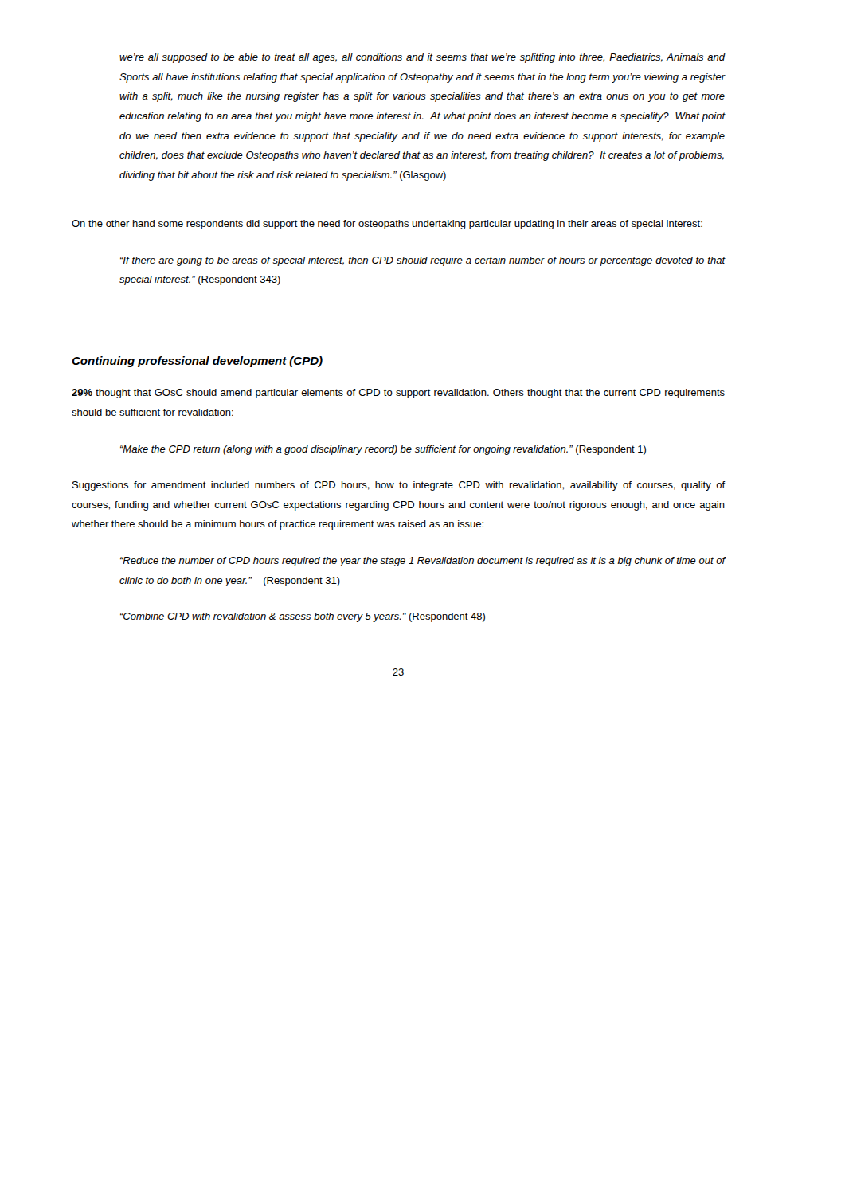we’re all supposed to be able to treat all ages, all conditions and it seems that we’re splitting into three, Paediatrics, Animals and Sports all have institutions relating that special application of Osteopathy and it seems that in the long term you’re viewing a register with a split, much like the nursing register has a split for various specialities and that there’s an extra onus on you to get more education relating to an area that you might have more interest in. At what point does an interest become a speciality? What point do we need then extra evidence to support that speciality and if we do need extra evidence to support interests, for example children, does that exclude Osteopaths who haven’t declared that as an interest, from treating children? It creates a lot of problems, dividing that bit about the risk and risk related to specialism.” (Glasgow)
On the other hand some respondents did support the need for osteopaths undertaking particular updating in their areas of special interest:
“If there are going to be areas of special interest, then CPD should require a certain number of hours or percentage devoted to that special interest.” (Respondent 343)
Continuing professional development (CPD)
29% thought that GOsC should amend particular elements of CPD to support revalidation. Others thought that the current CPD requirements should be sufficient for revalidation:
“Make the CPD return (along with a good disciplinary record) be sufficient for ongoing revalidation.” (Respondent 1)
Suggestions for amendment included numbers of CPD hours, how to integrate CPD with revalidation, availability of courses, quality of courses, funding and whether current GOsC expectations regarding CPD hours and content were too/not rigorous enough, and once again whether there should be a minimum hours of practice requirement was raised as an issue:
“Reduce the number of CPD hours required the year the stage 1 Revalidation document is required as it is a big chunk of time out of clinic to do both in one year.” (Respondent 31)
“Combine CPD with revalidation & assess both every 5 years." (Respondent 48)
23